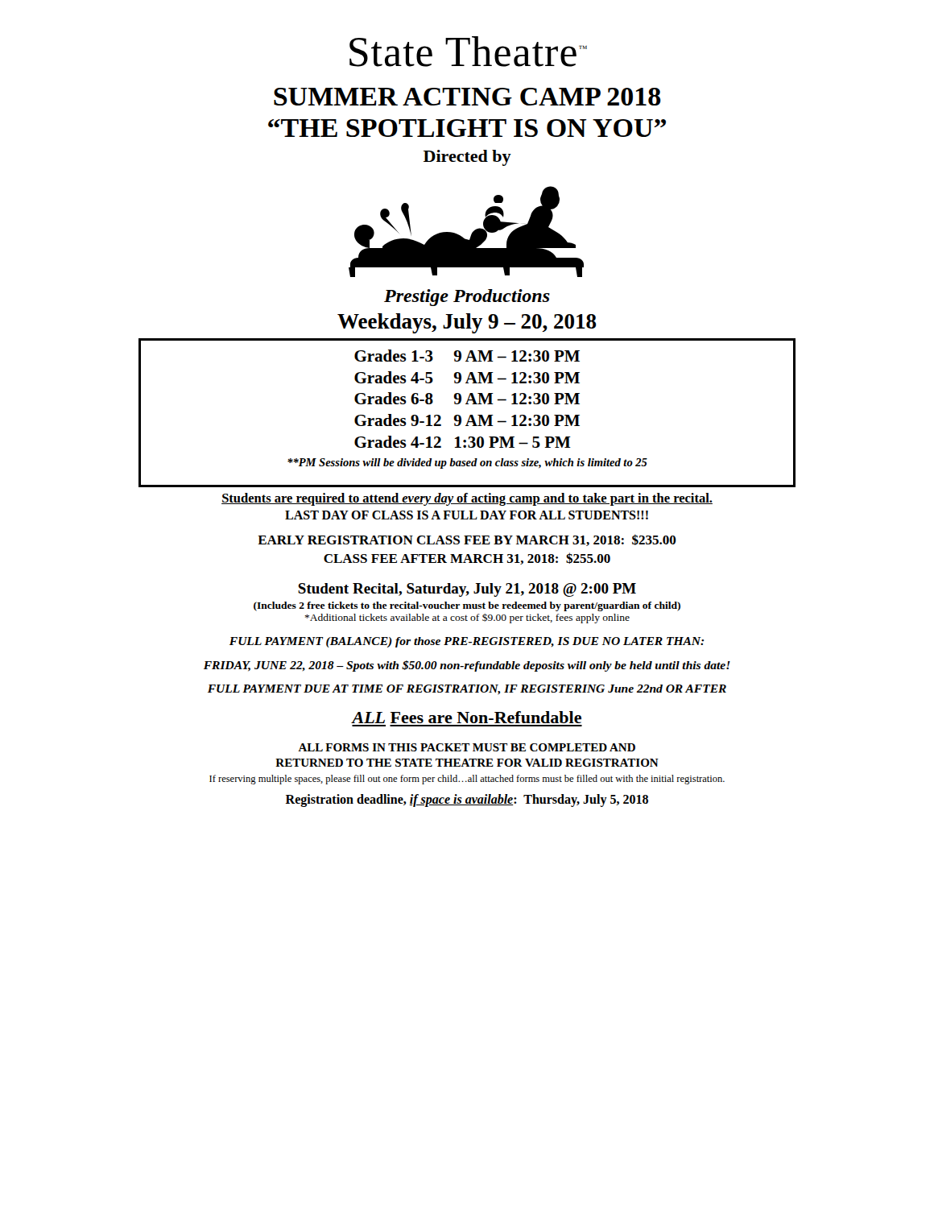State Theatre™
SUMMER ACTING CAMP 2018 “THE SPOTLIGHT IS ON YOU”
Directed by
Prestige Productions
Weekdays, July 9 – 20, 2018
| Grades 1-3 | 9 AM – 12:30 PM |
| Grades 4-5 | 9 AM – 12:30 PM |
| Grades 6-8 | 9 AM – 12:30 PM |
| Grades 9-12 | 9 AM – 12:30 PM |
| Grades 4-12 | 1:30 PM – 5 PM |
**PM Sessions will be divided up based on class size, which is limited to 25
Students are required to attend every day of acting camp and to take part in the recital.
LAST DAY OF CLASS IS A FULL DAY FOR ALL STUDENTS!!!
EARLY REGISTRATION CLASS FEE BY MARCH 31, 2018: $235.00
CLASS FEE AFTER MARCH 31, 2018: $255.00
Student Recital, Saturday, July 21, 2018 @ 2:00 PM
(Includes 2 free tickets to the recital-voucher must be redeemed by parent/guardian of child)
*Additional tickets available at a cost of $9.00 per ticket, fees apply online
FULL PAYMENT (BALANCE) for those PRE-REGISTERED, IS DUE NO LATER THAN:
FRIDAY, JUNE 22, 2018 – Spots with $50.00 non-refundable deposits will only be held until this date!
FULL PAYMENT DUE AT TIME OF REGISTRATION, IF REGISTERING June 22nd OR AFTER
ALL Fees are Non-Refundable
ALL FORMS IN THIS PACKET MUST BE COMPLETED AND
RETURNED TO THE STATE THEATRE FOR VALID REGISTRATION
If reserving multiple spaces, please fill out one form per child…all attached forms must be filled out with the initial registration.
Registration deadline, if space is available: Thursday, July 5, 2018